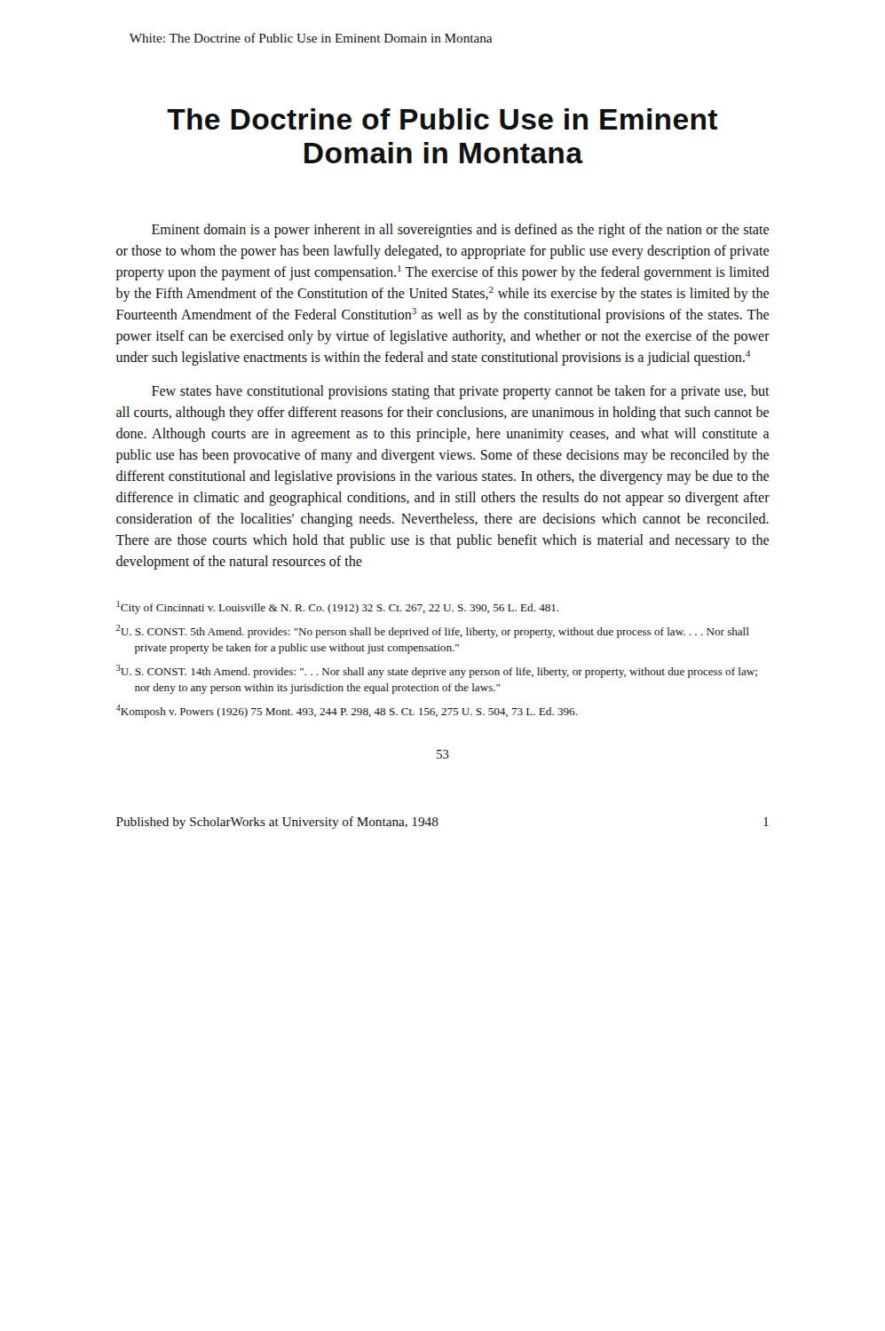White: The Doctrine of Public Use in Eminent Domain in Montana
The Doctrine of Public Use in Eminent
Domain in Montana
Eminent domain is a power inherent in all sovereignties and is defined as the right of the nation or the state or those to whom the power has been lawfully delegated, to appropriate for public use every description of private property upon the payment of just compensation.1 The exercise of this power by the federal government is limited by the Fifth Amendment of the Constitution of the United States,2 while its exercise by the states is limited by the Fourteenth Amendment of the Federal Constitution3 as well as by the constitutional provisions of the states. The power itself can be exercised only by virtue of legislative authority, and whether or not the exercise of the power under such legislative enactments is within the federal and state constitutional provisions is a judicial question.4
Few states have constitutional provisions stating that private property cannot be taken for a private use, but all courts, although they offer different reasons for their conclusions, are unanimous in holding that such cannot be done. Although courts are in agreement as to this principle, here unanimity ceases, and what will constitute a public use has been provocative of many and divergent views. Some of these decisions may be reconciled by the different constitutional and legislative provisions in the various states. In others, the divergency may be due to the difference in climatic and geographical conditions, and in still others the results do not appear so divergent after consideration of the localities' changing needs. Nevertheless, there are decisions which cannot be reconciled. There are those courts which hold that public use is that public benefit which is material and necessary to the development of the natural resources of the
1 City of Cincinnati v. Louisville & N. R. Co. (1912) 32 S. Ct. 267, 22 U. S. 390, 56 L. Ed. 481.
2 U. S. CONST. 5th Amend. provides: "No person shall be deprived of life, liberty, or property, without due process of law. . . . Nor shall private property be taken for a public use without just compensation."
3 U. S. CONST. 14th Amend. provides: ". . . Nor shall any state deprive any person of life, liberty, or property, without due process of law; nor deny to any person within its jurisdiction the equal protection of the laws."
4 Komposh v. Powers (1926) 75 Mont. 493, 244 P. 298, 48 S. Ct. 156, 275 U. S. 504, 73 L. Ed. 396.
53
Published by ScholarWorks at University of Montana, 1948 1